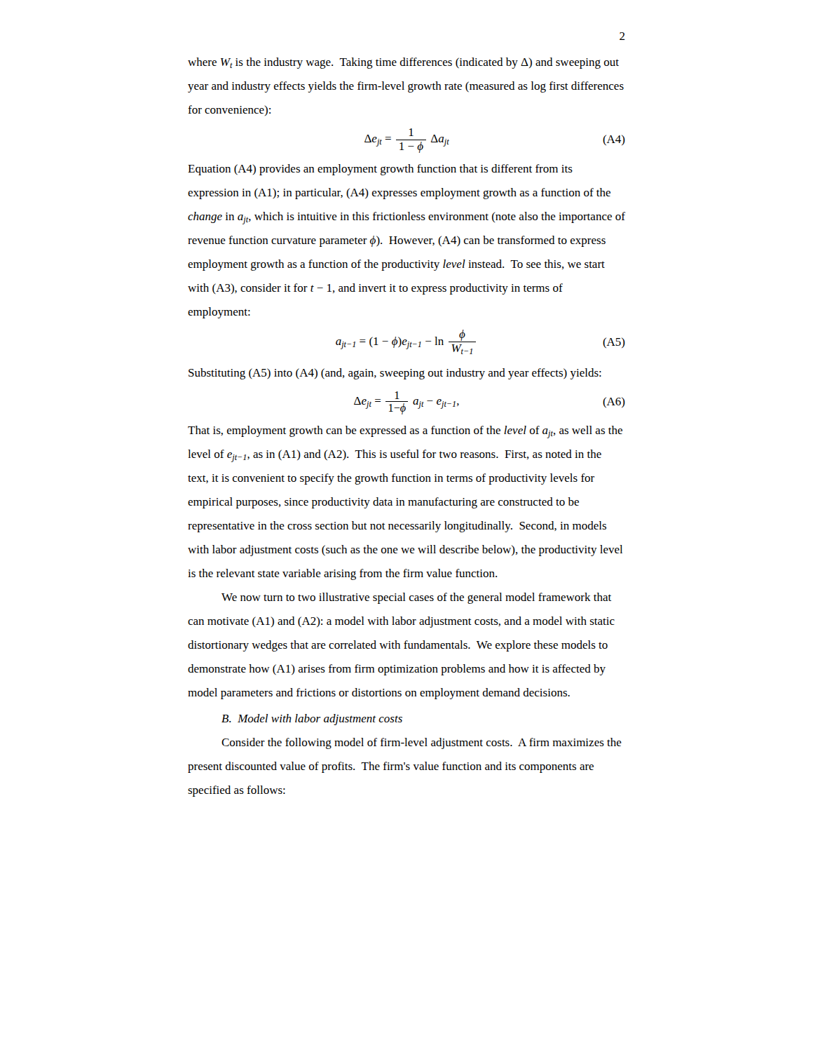2
where Wt is the industry wage. Taking time differences (indicated by Δ) and sweeping out year and industry effects yields the firm-level growth rate (measured as log first differences for convenience):
Δejt = 1 1 − ϕ Δajt (A4)
Equation (A4) provides an employment growth function that is different from its expression in (A1); in particular, (A4) expresses employment growth as a function of the change in ajt, which is intuitive in this frictionless environment (note also the importance of revenue function curvature parameter ϕ). However, (A4) can be transformed to express employment growth as a function of the productivity level instead. To see this, we start with (A3), consider it for t − 1, and invert it to express productivity in terms of employment:
ajt−1 = (1 − ϕ)ejt−1 − ln ϕ Wt−1 (A5)
Substituting (A5) into (A4) (and, again, sweeping out industry and year effects) yields:
Δejt = 1 1−ϕ ajt − ejt−1, (A6)
That is, employment growth can be expressed as a function of the level of ajt, as well as the level of ejt−1, as in (A1) and (A2). This is useful for two reasons. First, as noted in the text, it is convenient to specify the growth function in terms of productivity levels for empirical purposes, since productivity data in manufacturing are constructed to be representative in the cross section but not necessarily longitudinally. Second, in models with labor adjustment costs (such as the one we will describe below), the productivity level is the relevant state variable arising from the firm value function.
We now turn to two illustrative special cases of the general model framework that can motivate (A1) and (A2): a model with labor adjustment costs, and a model with static distortionary wedges that are correlated with fundamentals. We explore these models to demonstrate how (A1) arises from firm optimization problems and how it is affected by model parameters and frictions or distortions on employment demand decisions.
B. Model with labor adjustment costs
Consider the following model of firm-level adjustment costs. A firm maximizes the present discounted value of profits. The firm's value function and its components are specified as follows: